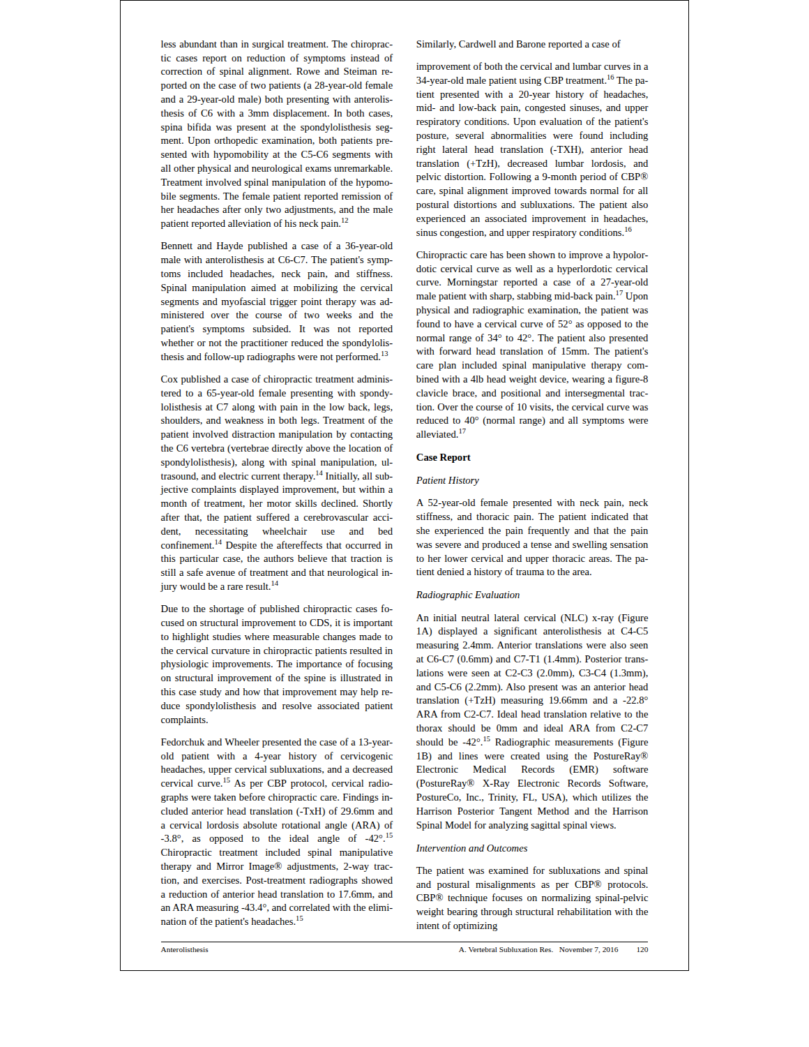less abundant than in surgical treatment. The chiropractic cases report on reduction of symptoms instead of correction of spinal alignment. Rowe and Steiman reported on the case of two patients (a 28-year-old female and a 29-year-old male) both presenting with anterolisthesis of C6 with a 3mm displacement. In both cases, spina bifida was present at the spondylolisthesis segment. Upon orthopedic examination, both patients presented with hypomobility at the C5-C6 segments with all other physical and neurological exams unremarkable. Treatment involved spinal manipulation of the hypomobile segments. The female patient reported remission of her headaches after only two adjustments, and the male patient reported alleviation of his neck pain.12
Bennett and Hayde published a case of a 36-year-old male with anterolisthesis at C6-C7. The patient's symptoms included headaches, neck pain, and stiffness. Spinal manipulation aimed at mobilizing the cervical segments and myofascial trigger point therapy was administered over the course of two weeks and the patient's symptoms subsided. It was not reported whether or not the practitioner reduced the spondylolisthesis and follow-up radiographs were not performed.13
Cox published a case of chiropractic treatment administered to a 65-year-old female presenting with spondylolisthesis at C7 along with pain in the low back, legs, shoulders, and weakness in both legs. Treatment of the patient involved distraction manipulation by contacting the C6 vertebra (vertebrae directly above the location of spondylolisthesis), along with spinal manipulation, ultrasound, and electric current therapy.14 Initially, all subjective complaints displayed improvement, but within a month of treatment, her motor skills declined. Shortly after that, the patient suffered a cerebrovascular accident, necessitating wheelchair use and bed confinement.14 Despite the aftereffects that occurred in this particular case, the authors believe that traction is still a safe avenue of treatment and that neurological injury would be a rare result.14
Due to the shortage of published chiropractic cases focused on structural improvement to CDS, it is important to highlight studies where measurable changes made to the cervical curvature in chiropractic patients resulted in physiologic improvements. The importance of focusing on structural improvement of the spine is illustrated in this case study and how that improvement may help reduce spondylolisthesis and resolve associated patient complaints.
Fedorchuk and Wheeler presented the case of a 13-year-old patient with a 4-year history of cervicogenic headaches, upper cervical subluxations, and a decreased cervical curve.15 As per CBP protocol, cervical radiographs were taken before chiropractic care. Findings included anterior head translation (-TxH) of 29.6mm and a cervical lordosis absolute rotational angle (ARA) of -3.8°, as opposed to the ideal angle of -42°.15 Chiropractic treatment included spinal manipulative therapy and Mirror Image® adjustments, 2-way traction, and exercises. Post-treatment radiographs showed a reduction of anterior head translation to 17.6mm, and an ARA measuring -43.4°, and correlated with the elimination of the patient's headaches.15
Similarly, Cardwell and Barone reported a case of
improvement of both the cervical and lumbar curves in a 34-year-old male patient using CBP treatment.16 The patient presented with a 20-year history of headaches, mid- and low-back pain, congested sinuses, and upper respiratory conditions. Upon evaluation of the patient's posture, several abnormalities were found including right lateral head translation (-TXH), anterior head translation (+TzH), decreased lumbar lordosis, and pelvic distortion. Following a 9-month period of CBP® care, spinal alignment improved towards normal for all postural distortions and subluxations. The patient also experienced an associated improvement in headaches, sinus congestion, and upper respiratory conditions.16
Chiropractic care has been shown to improve a hypolordotic cervical curve as well as a hyperlordotic cervical curve. Morningstar reported a case of a 27-year-old male patient with sharp, stabbing mid-back pain.17 Upon physical and radiographic examination, the patient was found to have a cervical curve of 52° as opposed to the normal range of 34° to 42°. The patient also presented with forward head translation of 15mm. The patient's care plan included spinal manipulative therapy combined with a 4lb head weight device, wearing a figure-8 clavicle brace, and positional and intersegmental traction. Over the course of 10 visits, the cervical curve was reduced to 40° (normal range) and all symptoms were alleviated.17
Case Report
Patient History
A 52-year-old female presented with neck pain, neck stiffness, and thoracic pain. The patient indicated that she experienced the pain frequently and that the pain was severe and produced a tense and swelling sensation to her lower cervical and upper thoracic areas. The patient denied a history of trauma to the area.
Radiographic Evaluation
An initial neutral lateral cervical (NLC) x-ray (Figure 1A) displayed a significant anterolisthesis at C4-C5 measuring 2.4mm. Anterior translations were also seen at C6-C7 (0.6mm) and C7-T1 (1.4mm). Posterior translations were seen at C2-C3 (2.0mm), C3-C4 (1.3mm), and C5-C6 (2.2mm). Also present was an anterior head translation (+TzH) measuring 19.66mm and a -22.8° ARA from C2-C7. Ideal head translation relative to the thorax should be 0mm and ideal ARA from C2-C7 should be -42°.15 Radiographic measurements (Figure 1B) and lines were created using the PostureRay® Electronic Medical Records (EMR) software (PostureRay® X-Ray Electronic Records Software, PostureCo, Inc., Trinity, FL, USA), which utilizes the Harrison Posterior Tangent Method and the Harrison Spinal Model for analyzing sagittal spinal views.
Intervention and Outcomes
The patient was examined for subluxations and spinal and postural misalignments as per CBP® protocols. CBP® technique focuses on normalizing spinal-pelvic weight bearing through structural rehabilitation with the intent of optimizing
Anterolisthesis
A. Vertebral Subluxation Res. November 7, 2016120